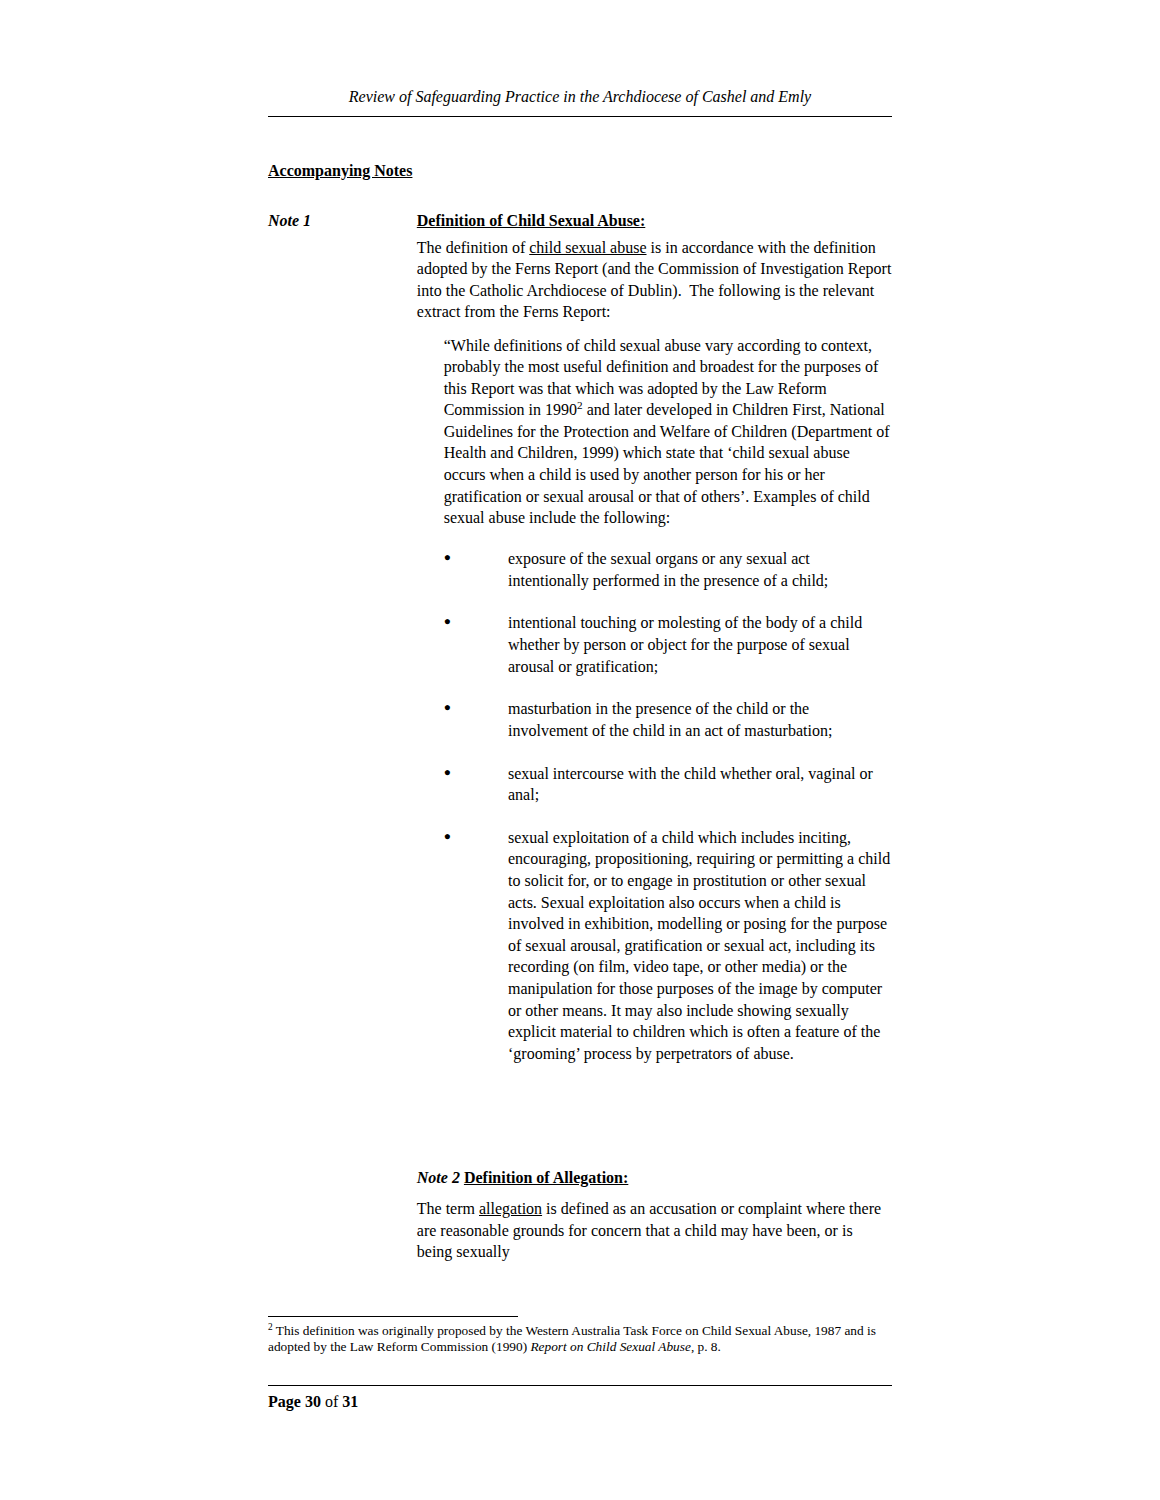Review of Safeguarding Practice in the Archdiocese of Cashel and Emly
Accompanying Notes
Note 1
Definition of Child Sexual Abuse:
The definition of child sexual abuse is in accordance with the definition adopted by the Ferns Report (and the Commission of Investigation Report into the Catholic Archdiocese of Dublin). The following is the relevant extract from the Ferns Report:
“While definitions of child sexual abuse vary according to context, probably the most useful definition and broadest for the purposes of this Report was that which was adopted by the Law Reform Commission in 19902 and later developed in Children First, National Guidelines for the Protection and Welfare of Children (Department of Health and Children, 1999) which state that ‘child sexual abuse occurs when a child is used by another person for his or her gratification or sexual arousal or that of others’. Examples of child sexual abuse include the following:
exposure of the sexual organs or any sexual act intentionally performed in the presence of a child;
intentional touching or molesting of the body of a child whether by person or object for the purpose of sexual arousal or gratification;
masturbation in the presence of the child or the involvement of the child in an act of masturbation;
sexual intercourse with the child whether oral, vaginal or anal;
sexual exploitation of a child which includes inciting, encouraging, propositioning, requiring or permitting a child to solicit for, or to engage in prostitution or other sexual acts. Sexual exploitation also occurs when a child is involved in exhibition, modelling or posing for the purpose of sexual arousal, gratification or sexual act, including its recording (on film, video tape, or other media) or the manipulation for those purposes of the image by computer or other means. It may also include showing sexually explicit material to children which is often a feature of the ‘grooming’ process by perpetrators of abuse.
Note 2 Definition of Allegation:
The term allegation is defined as an accusation or complaint where there are reasonable grounds for concern that a child may have been, or is being sexually
2 This definition was originally proposed by the Western Australia Task Force on Child Sexual Abuse, 1987 and is adopted by the Law Reform Commission (1990) Report on Child Sexual Abuse, p. 8.
Page 30 of 31